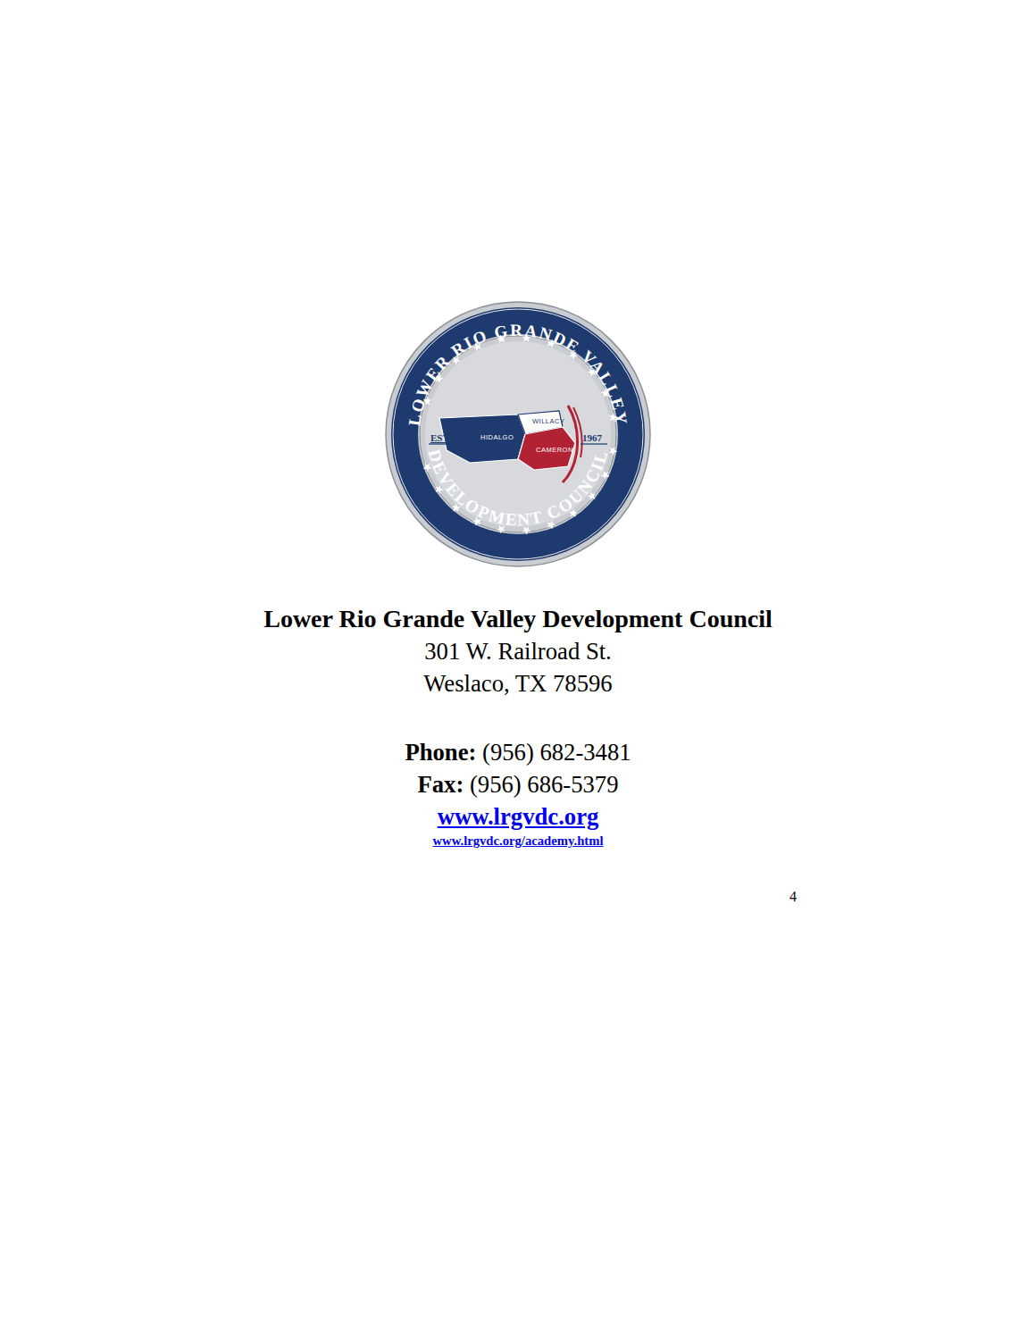LOWER RIO GRANDE VALLEY DEVELOPMENT COUNCIL HIDALGO WILLACY CAMERON EST. 1967
Lower Rio Grande Valley Development Council
301 W. Railroad St.
Weslaco, TX 78596
Phone: (956) 682-3481
Fax: (956) 686-5379
www.lrgvdc.org
www.lrgvdc.org/academy.html
4